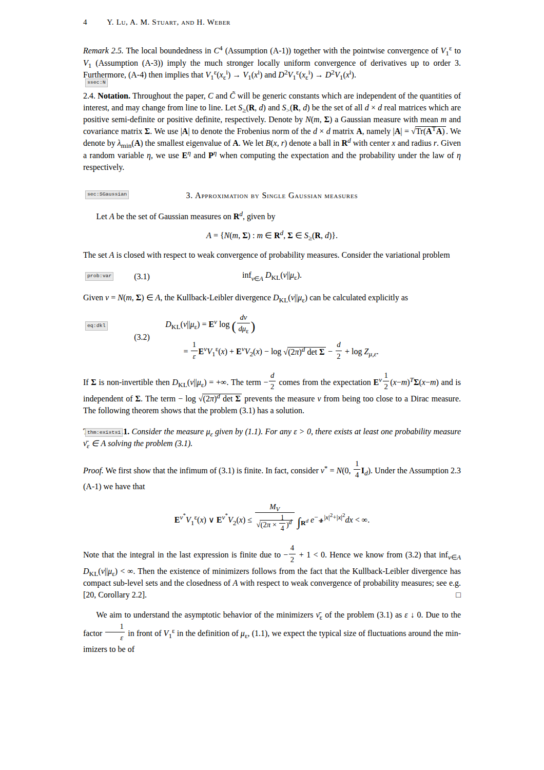4 Y. Lu, A. M. Stuart, and H. Weber
ssec:N
Remark 2.5. The local boundedness in C4 (Assumption (A-1)) together with the pointwise convergence of V1ε to V1 (Assumption (A-3)) imply the much stronger locally uniform convergence of derivatives up to order 3. Furthermore, (A-4) then implies that V1ε(xεi) → V1(xi) and D2V1ε(xεi) → D2V1(xi).
2.4. Notation. Throughout the paper, C and C̃ will be generic constants which are independent of the quantities of interest, and may change from line to line. Let S≥(R, d) and S>(R, d) be the set of all d × d real matrices which are positive semi-definite or positive definite, respectively. Denote by N(m, Σ) a Gaussian measure with mean m and covariance matrix Σ. We use |A| to denote the Frobenius norm of the d × d matrix A, namely |A| = √Tr(ATA). We denote by λmin(A) the smallest eigenvalue of A. We let B(x, r) denote a ball in Rd with center x and radius r. Given a random variable η, we use Eη and Pη when computing the expectation and the probability under the law of η respectively.
sec:SGaussian
3. Approximation by Single Gaussian measures
Let A be the set of Gaussian measures on Rd, given by
A = {N(m, Σ) : m ∈ Rd, Σ ∈ S≥(R, d)}.
The set A is closed with respect to weak convergence of probability measures. Consider the variational problem
prob:var
(3.1) infν∈A DKL(ν||με).
Given ν = N(m, Σ) ∈ A, the Kullback-Leibler divergence DKL(ν||με) can be calculated explicitly as
eq:dkl
(3.2)
DKL(ν||με) = Eν log (dν dμε)
= 1 ε EνV1ε(x) + EνV2(x) − log √(2π)d det Σ − d 2 + log Zμ,ε.
If Σ is non-invertible then DKL(ν||με) = +∞. The term −d 2 comes from the expectation Eν12(x−m)TΣ(x−m) and is independent of Σ. The term − log √(2π)d det Σ prevents the measure ν from being too close to a Dirac measure. The following theorem shows that the problem (3.1) has a solution.
thm:exists1
Theorem 3.1. Consider the measure με given by (1.1). For any ε > 0, there exists at least one probability measure ν̄ε ∈ A solving the problem (3.1).
Proof. We first show that the infimum of (3.1) is finite. In fact, consider ν* = N(0, 14 Id). Under the Assumption 2.3 (A-1) we have that
Eν*V1ε(x) ∨ Eν*V2(x) ≤ MV√(2π × 14)d ∫Rd e−42|x|2+|x|2dx < ∞.
Note that the integral in the last expression is finite due to −42 + 1 < 0. Hence we know from (3.2) that infν∈A DKL(ν||με) < ∞. Then the existence of minimizers follows from the fact that the Kullback-Leibler divergence has compact sub-level sets and the closedness of A with respect to weak convergence of probability measures; see e.g. [20, Corollary 2.2]. □
We aim to understand the asymptotic behavior of the minimizers ν̄ε of the problem (3.1) as ε ↓ 0. Due to the factor 1 ε in front of V1ε in the definition of με, (1.1), we expect the typical size of fluctuations around the minimizers to be of